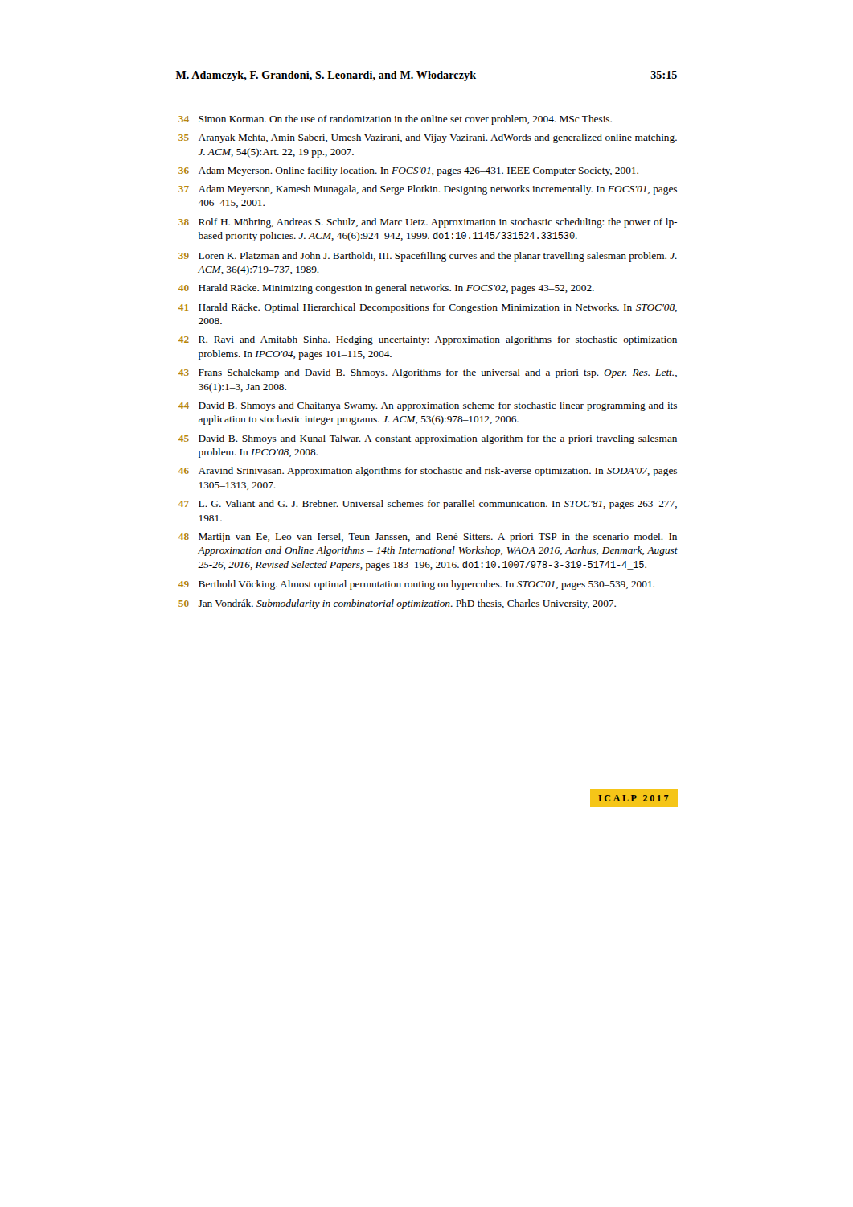M. Adamczyk, F. Grandoni, S. Leonardi, and M. Włodarczyk 35:15
34 Simon Korman. On the use of randomization in the online set cover problem, 2004. MSc Thesis.
35 Aranyak Mehta, Amin Saberi, Umesh Vazirani, and Vijay Vazirani. AdWords and generalized online matching. J. ACM, 54(5):Art. 22, 19 pp., 2007.
36 Adam Meyerson. Online facility location. In FOCS'01, pages 426–431. IEEE Computer Society, 2001.
37 Adam Meyerson, Kamesh Munagala, and Serge Plotkin. Designing networks incrementally. In FOCS'01, pages 406–415, 2001.
38 Rolf H. Möhring, Andreas S. Schulz, and Marc Uetz. Approximation in stochastic scheduling: the power of lp-based priority policies. J. ACM, 46(6):924–942, 1999. doi:10.1145/331524.331530.
39 Loren K. Platzman and John J. Bartholdi, III. Spacefilling curves and the planar travelling salesman problem. J. ACM, 36(4):719–737, 1989.
40 Harald Räcke. Minimizing congestion in general networks. In FOCS'02, pages 43–52, 2002.
41 Harald Räcke. Optimal Hierarchical Decompositions for Congestion Minimization in Networks. In STOC'08, 2008.
42 R. Ravi and Amitabh Sinha. Hedging uncertainty: Approximation algorithms for stochastic optimization problems. In IPCO'04, pages 101–115, 2004.
43 Frans Schalekamp and David B. Shmoys. Algorithms for the universal and a priori tsp. Oper. Res. Lett., 36(1):1–3, Jan 2008.
44 David B. Shmoys and Chaitanya Swamy. An approximation scheme for stochastic linear programming and its application to stochastic integer programs. J. ACM, 53(6):978–1012, 2006.
45 David B. Shmoys and Kunal Talwar. A constant approximation algorithm for the a priori traveling salesman problem. In IPCO'08, 2008.
46 Aravind Srinivasan. Approximation algorithms for stochastic and risk-averse optimization. In SODA'07, pages 1305–1313, 2007.
47 L. G. Valiant and G. J. Brebner. Universal schemes for parallel communication. In STOC'81, pages 263–277, 1981.
48 Martijn van Ee, Leo van Iersel, Teun Janssen, and René Sitters. A priori TSP in the scenario model. In Approximation and Online Algorithms – 14th International Workshop, WAOA 2016, Aarhus, Denmark, August 25-26, 2016, Revised Selected Papers, pages 183–196, 2016. doi:10.1007/978-3-319-51741-4_15.
49 Berthold Vöcking. Almost optimal permutation routing on hypercubes. In STOC'01, pages 530–539, 2001.
50 Jan Vondrák. Submodularity in combinatorial optimization. PhD thesis, Charles University, 2007.
ICALP 2017